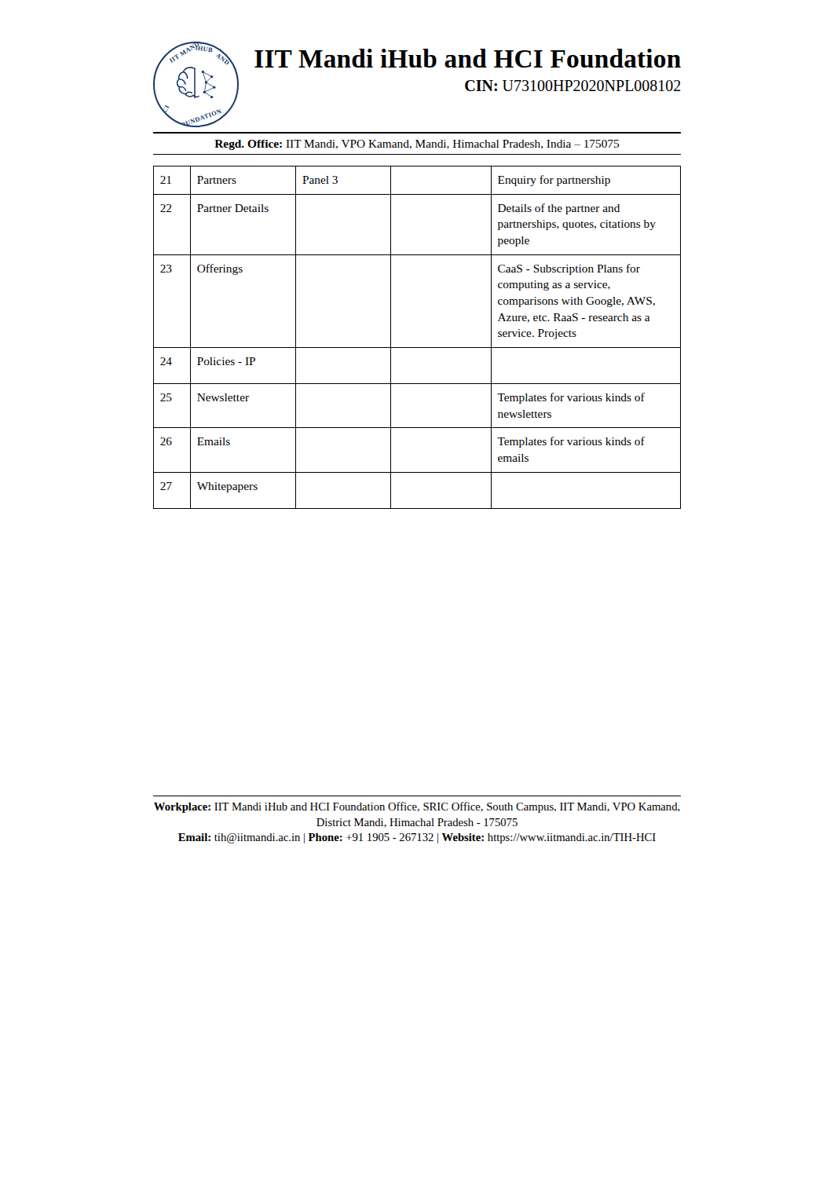IIT MANDI iHUB AND HCI FOUNDATION
IIT Mandi iHub and HCI Foundation
CIN: U73100HP2020NPL008102
Regd. Office: IIT Mandi, VPO Kamand, Mandi, Himachal Pradesh, India – 175075
| 21 | Partners | Panel 3 | | Enquiry for partnership |
| 22 | Partner Details | | | Details of the partner and partnerships, quotes, citations by people |
| 23 | Offerings | | | CaaS - Subscription Plans for computing as a service, comparisons with Google, AWS, Azure, etc. RaaS - research as a service. Projects |
| 24 | Policies - IP | | | |
| 25 | Newsletter | | | Templates for various kinds of newsletters |
| 26 | Emails | | | Templates for various kinds of emails |
| 27 | Whitepapers | | | |
Workplace: IIT Mandi iHub and HCI Foundation Office, SRIC Office, South Campus, IIT Mandi, VPO Kamand, District Mandi, Himachal Pradesh - 175075
Email: tih@iitmandi.ac.in | Phone: +91 1905 - 267132 | Website: https://www.iitmandi.ac.in/TIH-HCI